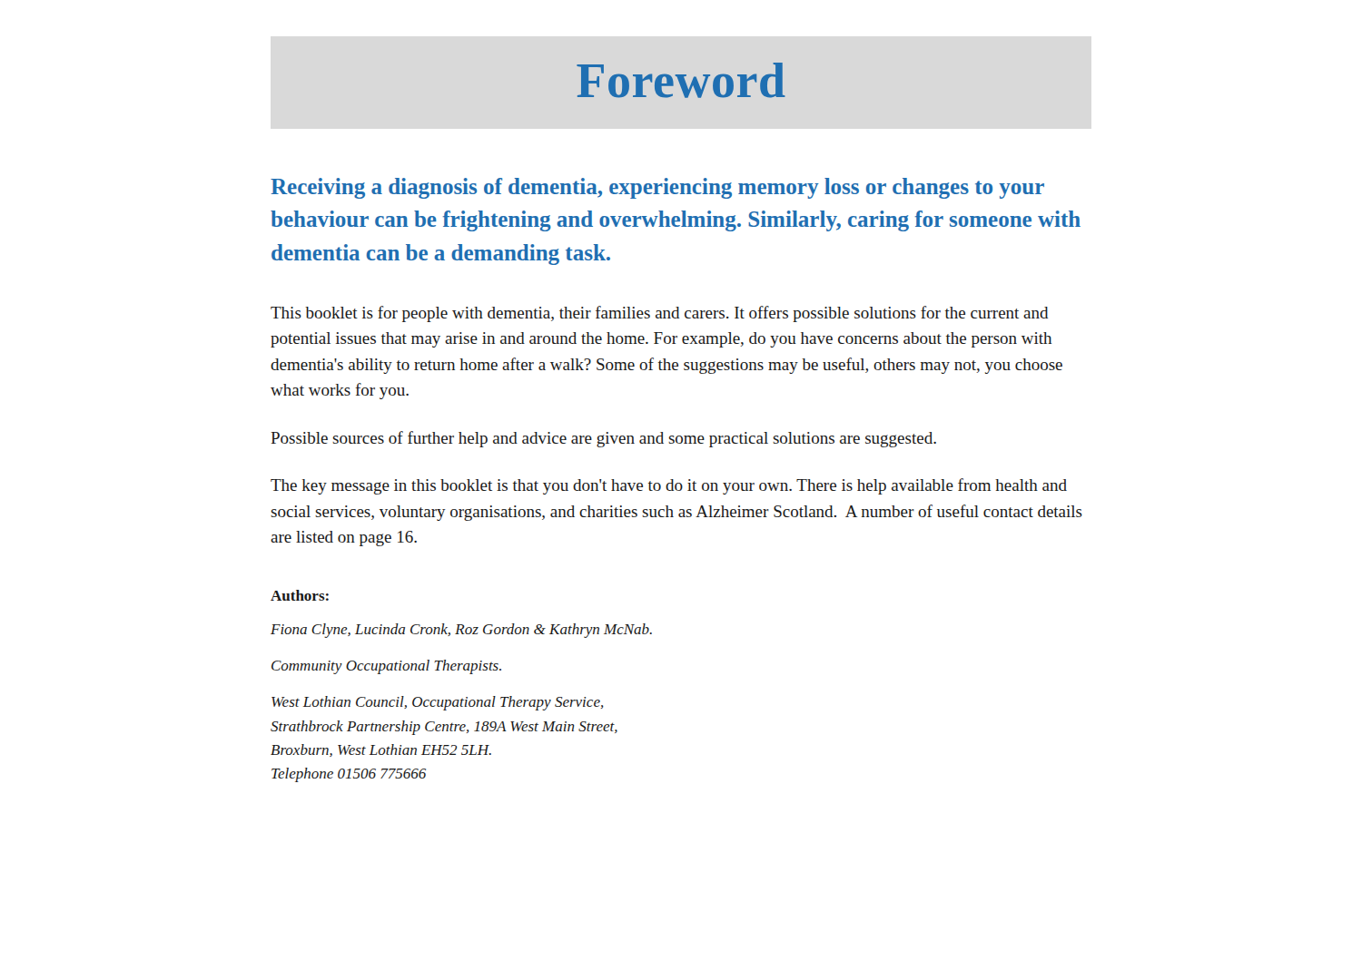Foreword
Receiving a diagnosis of dementia, experiencing memory loss or changes to your behaviour can be frightening and overwhelming. Similarly, caring for someone with dementia can be a demanding task.
This booklet is for people with dementia, their families and carers. It offers possible solutions for the current and potential issues that may arise in and around the home. For example, do you have concerns about the person with dementia's ability to return home after a walk? Some of the suggestions may be useful, others may not, you choose what works for you.
Possible sources of further help and advice are given and some practical solutions are suggested.
The key message in this booklet is that you don't have to do it on your own. There is help available from health and social services, voluntary organisations, and charities such as Alzheimer Scotland. A number of useful contact details are listed on page 16.
Authors:
Fiona Clyne, Lucinda Cronk, Roz Gordon & Kathryn McNab.
Community Occupational Therapists.
West Lothian Council, Occupational Therapy Service,
Strathbrock Partnership Centre, 189A West Main Street,
Broxburn, West Lothian EH52 5LH.
Telephone 01506 775666